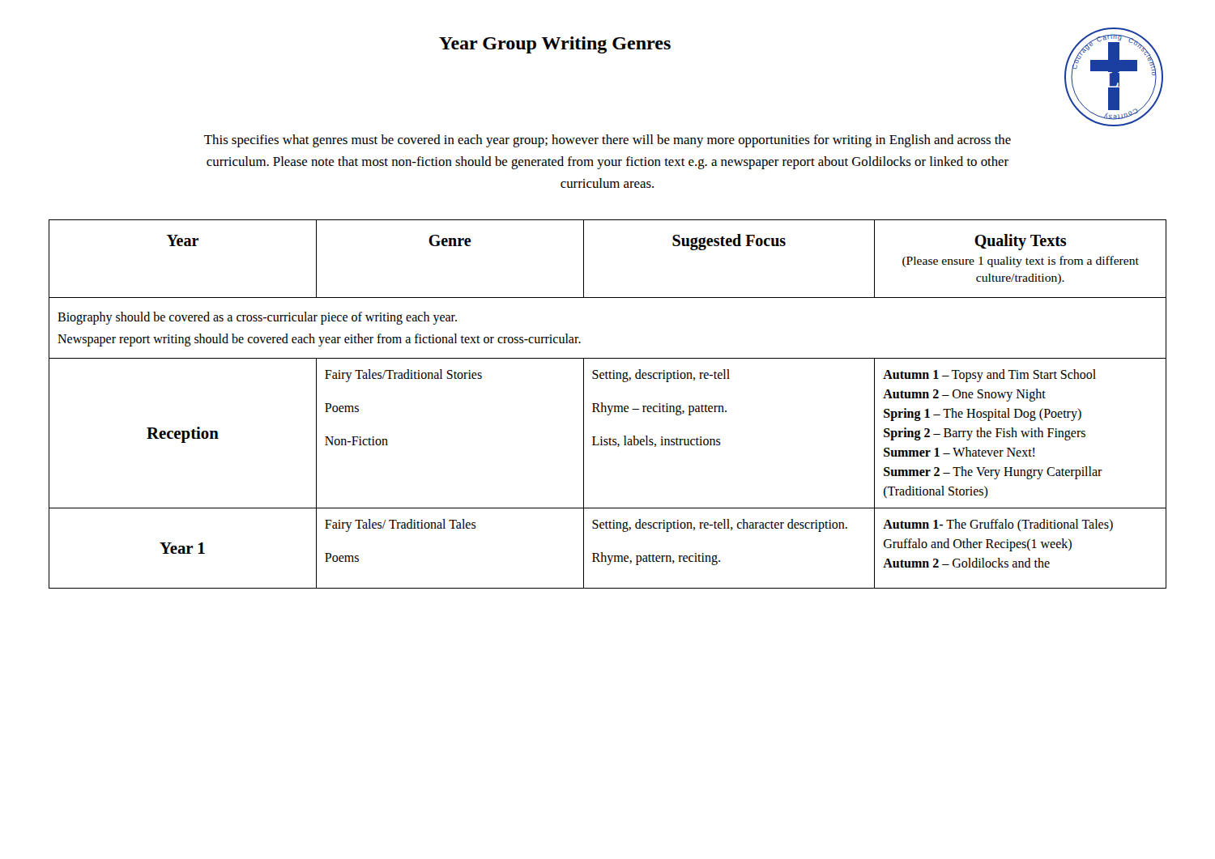L B Courage Caring Conscientiousness Courtesy
Year Group Writing Genres
This specifies what genres must be covered in each year group; however there will be many more opportunities for writing in English and across the curriculum. Please note that most non-fiction should be generated from your fiction text e.g. a newspaper report about Goldilocks or linked to other curriculum areas.
| Year | Genre | Suggested Focus | Quality Texts (Please ensure 1 quality text is from a different culture/tradition). |
| --- | --- | --- | --- |
| Biography should be covered as a cross-curricular piece of writing each year. Newspaper report writing should be covered each year either from a fictional text or cross-curricular. |
| Reception | Fairy Tales/Traditional Stories Poems Non-Fiction | Setting, description, re-tell Rhyme – reciting, pattern. Lists, labels, instructions | Autumn 1 – Topsy and Tim Start School Autumn 2 – One Snowy Night Spring 1 – The Hospital Dog (Poetry) Spring 2 – Barry the Fish with Fingers Summer 1 – Whatever Next! Summer 2 – The Very Hungry Caterpillar (Traditional Stories) |
| Year 1 | Fairy Tales/ Traditional Tales Poems | Setting, description, re-tell, character description. Rhyme, pattern, reciting. | Autumn 1- The Gruffalo (Traditional Tales) Gruffalo and Other Recipes(1 week) Autumn 2 – Goldilocks and the |